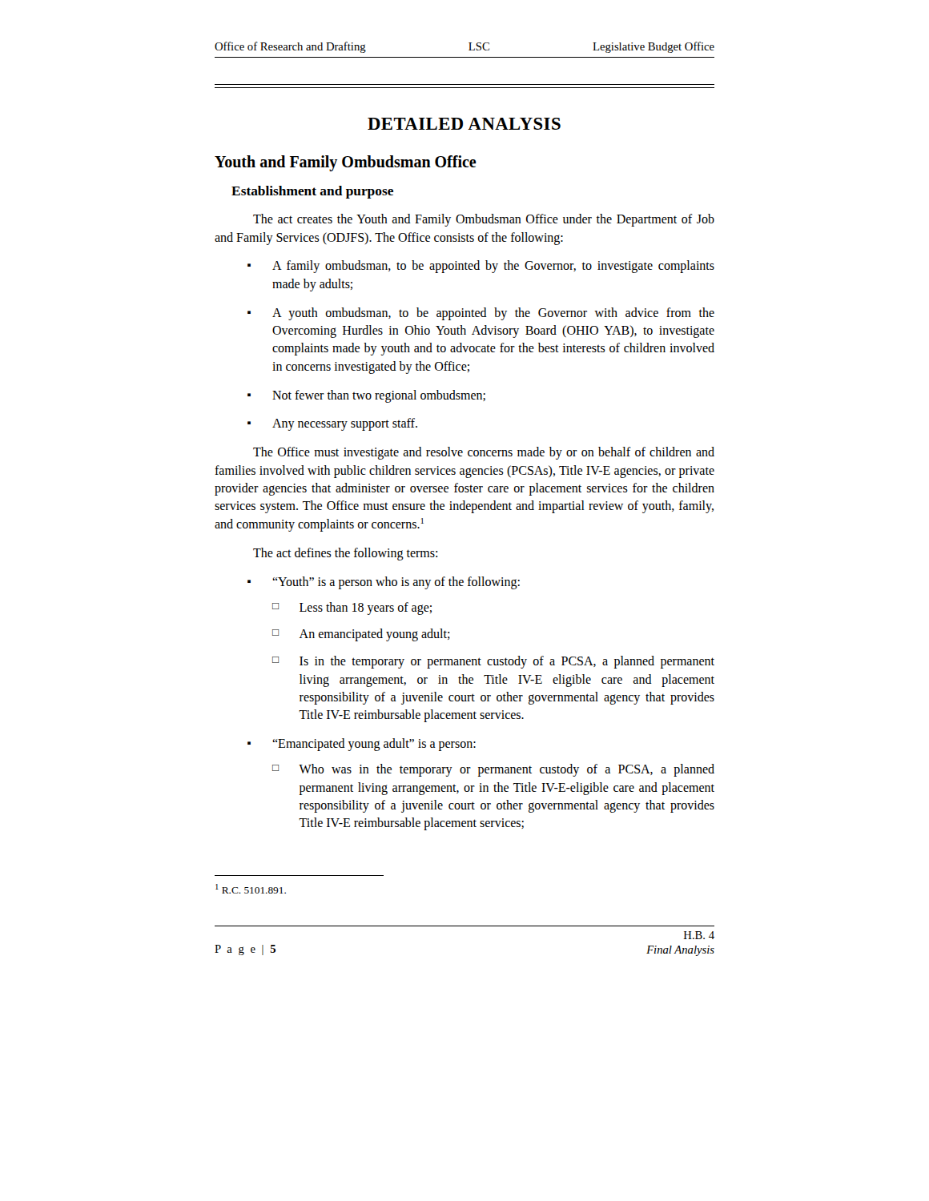Office of Research and Drafting
LSC
Legislative Budget Office
DETAILED ANALYSIS
Youth and Family Ombudsman Office
Establishment and purpose
The act creates the Youth and Family Ombudsman Office under the Department of Job and Family Services (ODJFS). The Office consists of the following:
A family ombudsman, to be appointed by the Governor, to investigate complaints made by adults;
A youth ombudsman, to be appointed by the Governor with advice from the Overcoming Hurdles in Ohio Youth Advisory Board (OHIO YAB), to investigate complaints made by youth and to advocate for the best interests of children involved in concerns investigated by the Office;
Not fewer than two regional ombudsmen;
Any necessary support staff.
The Office must investigate and resolve concerns made by or on behalf of children and families involved with public children services agencies (PCSAs), Title IV-E agencies, or private provider agencies that administer or oversee foster care or placement services for the children services system. The Office must ensure the independent and impartial review of youth, family, and community complaints or concerns.1
The act defines the following terms:
“Youth” is a person who is any of the following:
Less than 18 years of age;
An emancipated young adult;
Is in the temporary or permanent custody of a PCSA, a planned permanent living arrangement, or in the Title IV-E eligible care and placement responsibility of a juvenile court or other governmental agency that provides Title IV-E reimbursable placement services.
“Emancipated young adult” is a person:
Who was in the temporary or permanent custody of a PCSA, a planned permanent living arrangement, or in the Title IV-E-eligible care and placement responsibility of a juvenile court or other governmental agency that provides Title IV-E reimbursable placement services;
1 R.C. 5101.891.
P a g e | 5
H.B. 4
Final Analysis